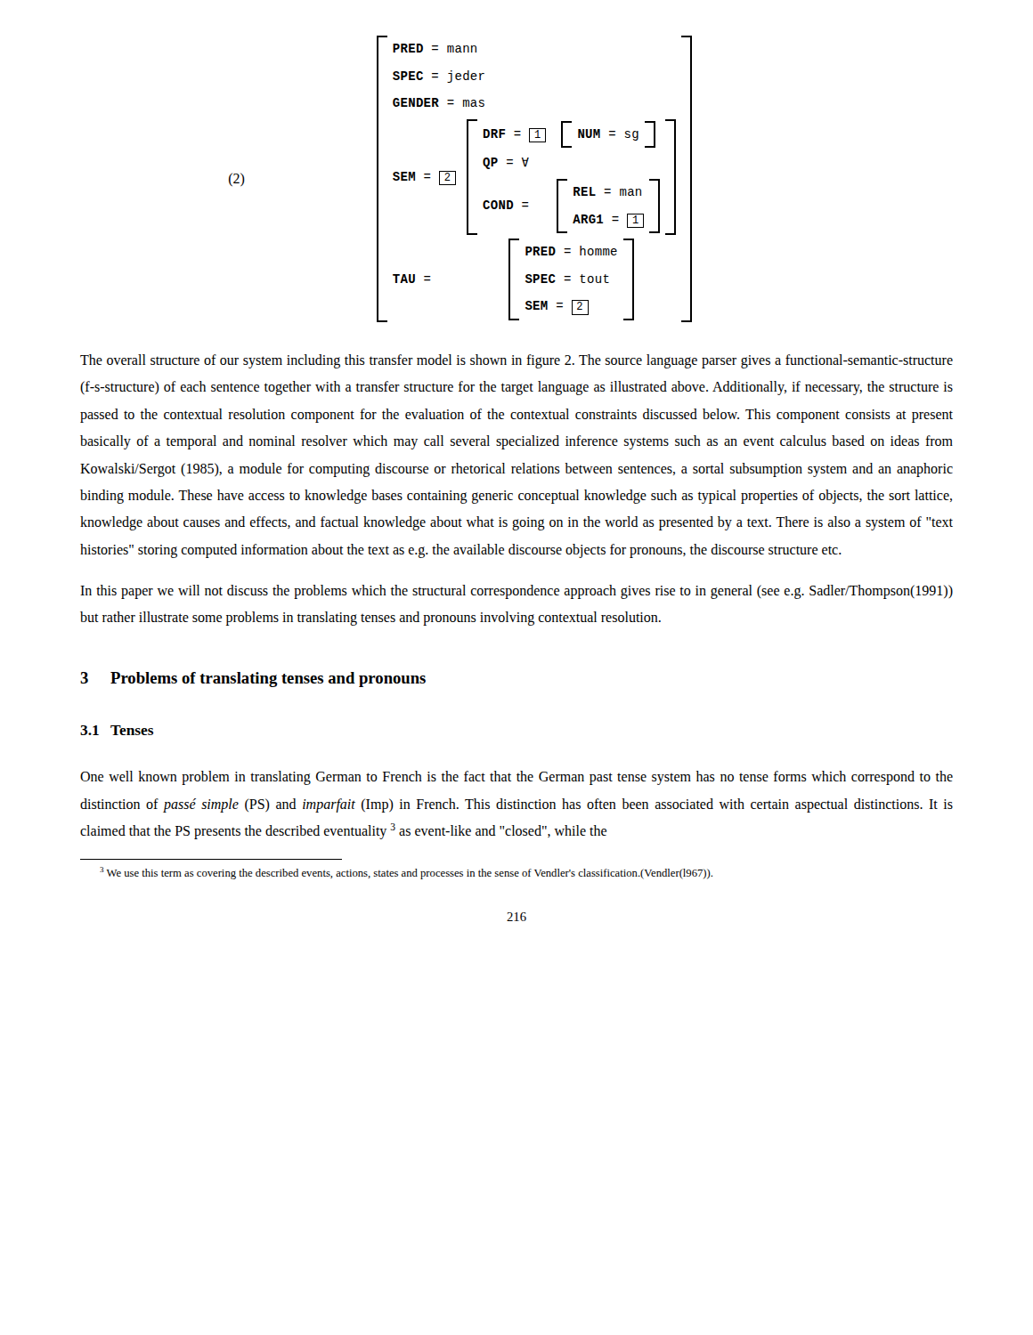(2)
| PRED = mann |
| SPEC = jeder |
| GENDER = mas |
| SEM = 2 | / DRF = 1 / / NUM = sg / / / QP = ∀ / / COND = / / REL = man / / ARG1 = 1 / / |
| TAU = | / PRED = homme / / SPEC = tout / / SEM = 2 / |
The overall structure of our system including this transfer model is shown in figure 2. The source language parser gives a functional-semantic-structure (f-s-structure) of each sentence together with a transfer structure for the target language as illustrated above. Additionally, if necessary, the structure is passed to the contextual resolution component for the evaluation of the contextual constraints discussed below. This component consists at present basically of a temporal and nominal resolver which may call several specialized inference systems such as an event calculus based on ideas from Kowalski/Sergot (1985), a module for computing discourse or rhetorical relations between sentences, a sortal subsumption system and an anaphoric binding module. These have access to knowledge bases containing generic conceptual knowledge such as typical properties of objects, the sort lattice, knowledge about causes and effects, and factual knowledge about what is going on in the world as presented by a text. There is also a system of "text histories" storing computed information about the text as e.g. the available discourse objects for pronouns, the discourse structure etc.
In this paper we will not discuss the problems which the structural correspondence approach gives rise to in general (see e.g. Sadler/Thompson(1991)) but rather illustrate some problems in translating tenses and pronouns involving contextual resolution.
3 Problems of translating tenses and pronouns
3.1 Tenses
One well known problem in translating German to French is the fact that the German past tense system has no tense forms which correspond to the distinction of passé simple (PS) and imparfait (Imp) in French. This distinction has often been associated with certain aspectual distinctions. It is claimed that the PS presents the described eventuality 3 as event-like and "closed", while the
3 We use this term as covering the described events, actions, states and processes in the sense of Vendler's classification.(Vendler(l967)).
216